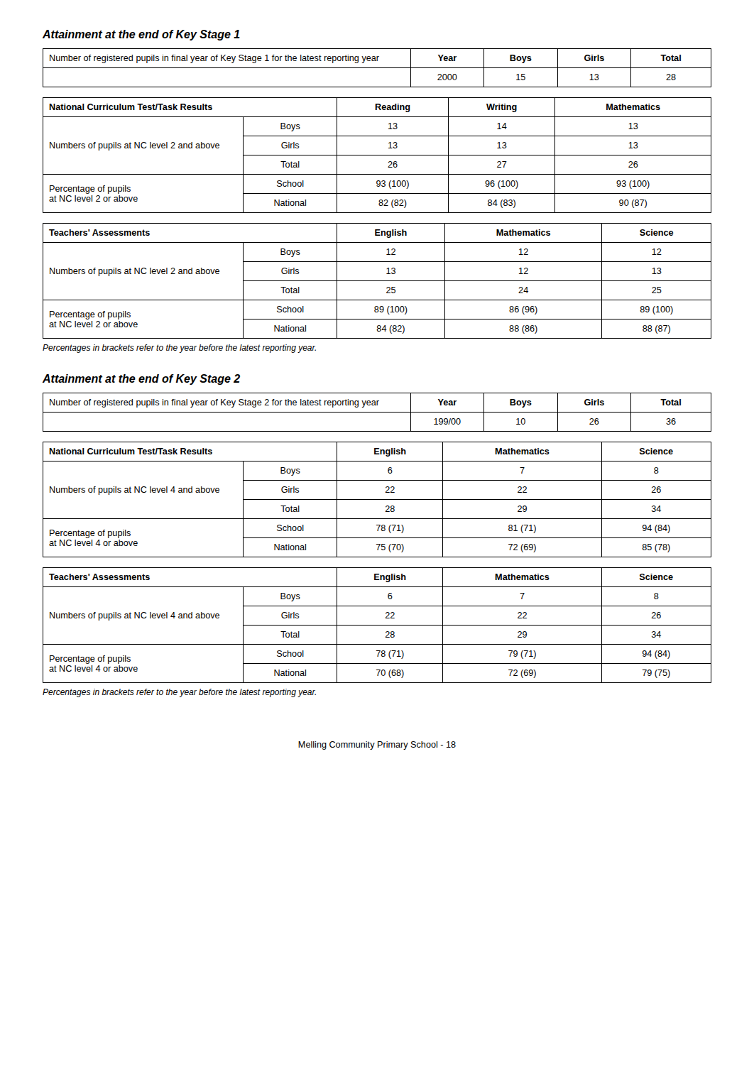Attainment at the end of Key Stage 1
| Number of registered pupils in final year of Key Stage 1 for the latest reporting year | Year | Boys | Girls | Total |
| | 2000 | 15 | 13 | 28 |
| National Curriculum Test/Task Results | Reading | Writing | Mathematics |
| --- | --- | --- | --- |
| Numbers of pupils at NC level 2 and above | Boys | 13 | 14 | 13 |
| Girls | 13 | 13 | 13 |
| Total | 26 | 27 | 26 |
| Percentage of pupils at NC level 2 or above | School | 93 (100) | 96 (100) | 93 (100) |
| National | 82 (82) | 84 (83) | 90 (87) |
| Teachers' Assessments | English | Mathematics | Science |
| --- | --- | --- | --- |
| Numbers of pupils at NC level 2 and above | Boys | 12 | 12 | 12 |
| Girls | 13 | 12 | 13 |
| Total | 25 | 24 | 25 |
| Percentage of pupils at NC level 2 or above | School | 89 (100) | 86 (96) | 89 (100) |
| National | 84 (82) | 88 (86) | 88 (87) |
Percentages in brackets refer to the year before the latest reporting year.
Attainment at the end of Key Stage 2
| Number of registered pupils in final year of Key Stage 2 for the latest reporting year | Year | Boys | Girls | Total |
| | 199/00 | 10 | 26 | 36 |
| National Curriculum Test/Task Results | English | Mathematics | Science |
| --- | --- | --- | --- |
| Numbers of pupils at NC level 4 and above | Boys | 6 | 7 | 8 |
| Girls | 22 | 22 | 26 |
| Total | 28 | 29 | 34 |
| Percentage of pupils at NC level 4 or above | School | 78 (71) | 81 (71) | 94 (84) |
| National | 75 (70) | 72 (69) | 85 (78) |
| Teachers' Assessments | English | Mathematics | Science |
| --- | --- | --- | --- |
| Numbers of pupils at NC level 4 and above | Boys | 6 | 7 | 8 |
| Girls | 22 | 22 | 26 |
| Total | 28 | 29 | 34 |
| Percentage of pupils at NC level 4 or above | School | 78 (71) | 79 (71) | 94 (84) |
| National | 70 (68) | 72 (69) | 79 (75) |
Percentages in brackets refer to the year before the latest reporting year.
Melling Community Primary School - 18